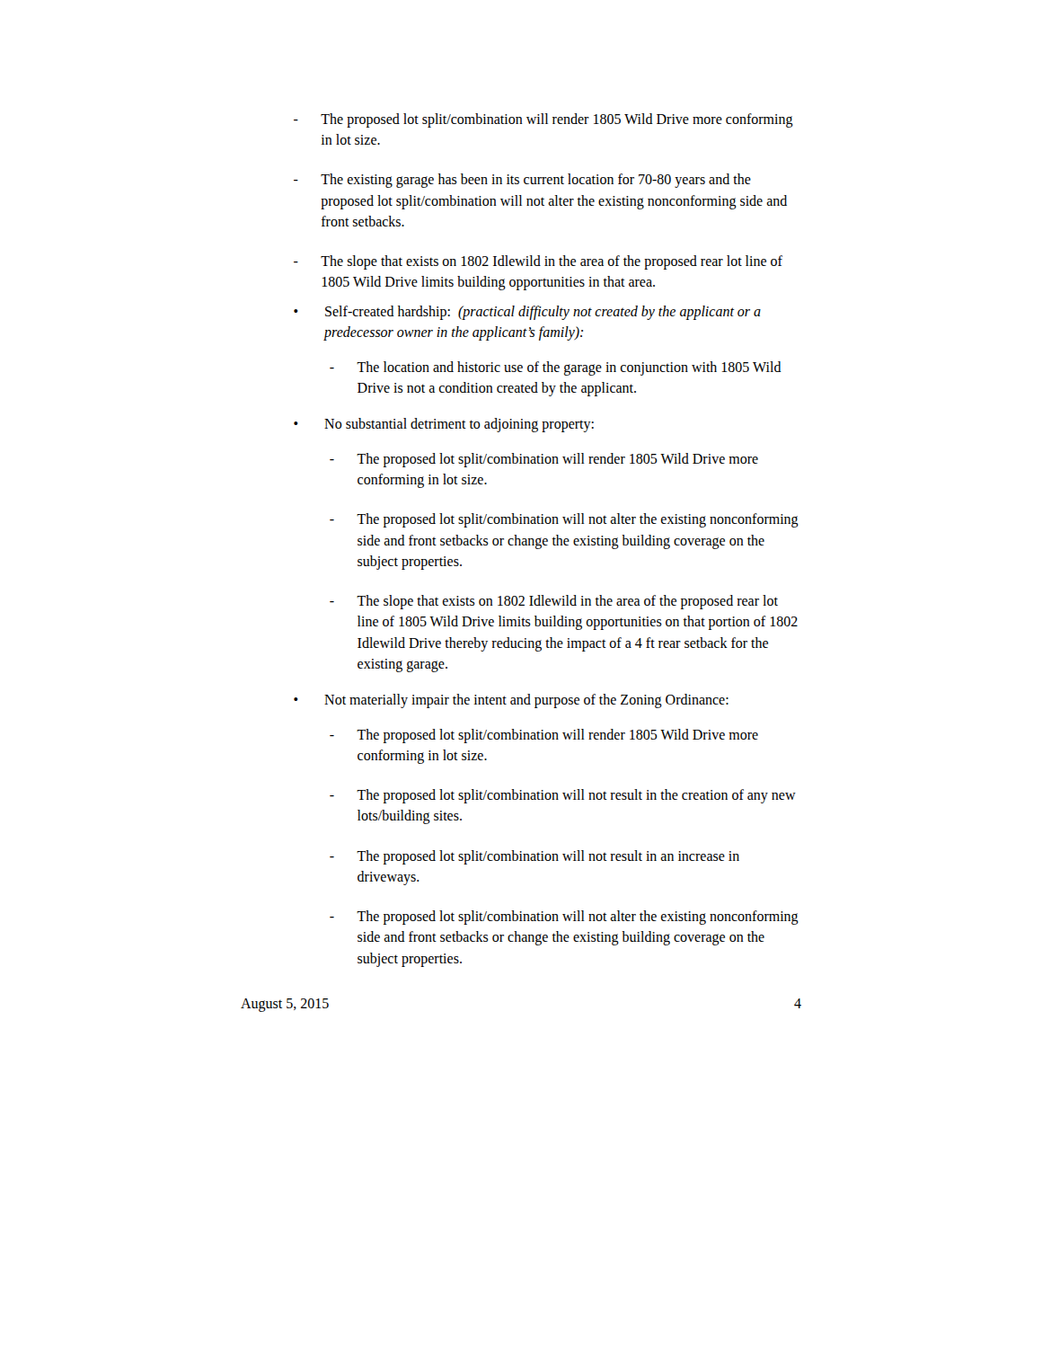-The proposed lot split/combination will render 1805 Wild Drive more conforming in lot size.
-The existing garage has been in its current location for 70-80 years and the proposed lot split/combination will not alter the existing nonconforming side and front setbacks.
-The slope that exists on 1802 Idlewild in the area of the proposed rear lot line of 1805 Wild Drive limits building opportunities in that area.
• Self-created hardship: (practical difficulty not created by the applicant or a predecessor owner in the applicant’s family):
-The location and historic use of the garage in conjunction with 1805 Wild Drive is not a condition created by the applicant.
• No substantial detriment to adjoining property:
-The proposed lot split/combination will render 1805 Wild Drive more conforming in lot size.
-The proposed lot split/combination will not alter the existing nonconforming side and front setbacks or change the existing building coverage on the subject properties.
-The slope that exists on 1802 Idlewild in the area of the proposed rear lot line of 1805 Wild Drive limits building opportunities on that portion of 1802 Idlewild Drive thereby reducing the impact of a 4 ft rear setback for the existing garage.
• Not materially impair the intent and purpose of the Zoning Ordinance:
-The proposed lot split/combination will render 1805 Wild Drive more conforming in lot size.
-The proposed lot split/combination will not result in the creation of any new lots/building sites.
-The proposed lot split/combination will not result in an increase in driveways.
-The proposed lot split/combination will not alter the existing nonconforming side and front setbacks or change the existing building coverage on the subject properties.
August 5, 2015 4